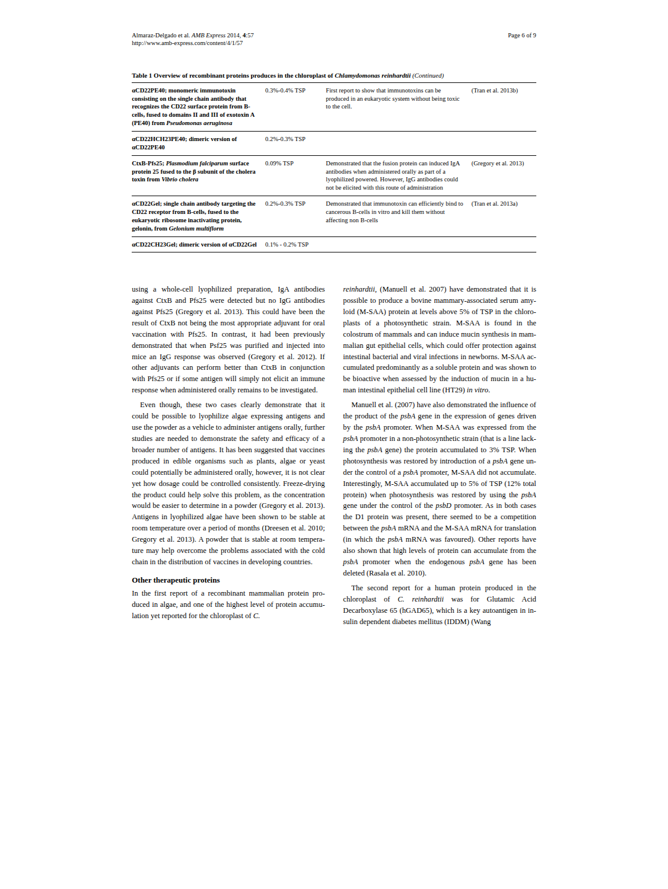Almaraz-Delgado et al. AMB Express 2014, 4:57
http://www.amb-express.com/content/4/1/57
Page 6 of 9
Table 1 Overview of recombinant proteins produces in the chloroplast of Chlamydomonas reinhardtii (Continued)
| αCD22PE40; monomeric immunotoxin consisting on the single chain antibody that recognizes the CD22 surface protein from B-cells, fused to domains II and III of exotoxin A (PE40) from Pseudomonas aeruginosa | 0.3%-0.4% TSP | First report to show that immunotoxins can be produced in an eukaryotic system without being toxic to the cell. | (Tran et al. 2013b) |
| αCD22HCH23PE40; dimeric version of αCD22PE40 | 0.2%-0.3% TSP | | |
| CtxB-Pfs25; Plasmodium falciparum surface protein 25 fused to the β subunit of the cholera toxin from Vibrio cholera | 0.09% TSP | Demonstrated that the fusion protein can induced IgA antibodies when administered orally as part of a lyophilized powered. However, IgG antibodies could not be elicited with this route of administration | (Gregory et al. 2013) |
| αCD22Gel; single chain antibody targeting the CD22 receptor from B-cells, fused to the eukaryotic ribosome inactivating protein, gelonin, from Gelonium multiflorm | 0.2%-0.3% TSP | Demonstrated that immunotoxin can efficiently bind to cancerous B-cells in vitro and kill them without affecting non B-cells | (Tran et al. 2013a) |
| αCD22CH23Gel; dimeric version of αCD22Gel | 0.1% - 0.2% TSP | | |
using a whole-cell lyophilized preparation, IgA antibodies against CtxB and Pfs25 were detected but no IgG antibodies against Pfs25 (Gregory et al. 2013). This could have been the result of CtxB not being the most appropriate adjuvant for oral vaccination with Pfs25. In contrast, it had been previously demonstrated that when Psf25 was purified and injected into mice an IgG response was observed (Gregory et al. 2012). If other adjuvants can perform better than CtxB in conjunction with Pfs25 or if some antigen will simply not elicit an immune response when administered orally remains to be investigated.
Even though, these two cases clearly demonstrate that it could be possible to lyophilize algae expressing antigens and use the powder as a vehicle to administer antigens orally, further studies are needed to demonstrate the safety and efficacy of a broader number of antigens. It has been suggested that vaccines produced in edible organisms such as plants, algae or yeast could potentially be administered orally, however, it is not clear yet how dosage could be controlled consistently. Freeze-drying the product could help solve this problem, as the concentration would be easier to determine in a powder (Gregory et al. 2013). Antigens in lyophilized algae have been shown to be stable at room temperature over a period of months (Dreesen et al. 2010; Gregory et al. 2013). A powder that is stable at room temperature may help overcome the problems associated with the cold chain in the distribution of vaccines in developing countries.
Other therapeutic proteins
In the first report of a recombinant mammalian protein produced in algae, and one of the highest level of protein accumulation yet reported for the chloroplast of C.
reinhardtii, (Manuell et al. 2007) have demonstrated that it is possible to produce a bovine mammary-associated serum amyloid (M-SAA) protein at levels above 5% of TSP in the chloroplasts of a photosynthetic strain. M-SAA is found in the colostrum of mammals and can induce mucin synthesis in mammalian gut epithelial cells, which could offer protection against intestinal bacterial and viral infections in newborns. M-SAA accumulated predominantly as a soluble protein and was shown to be bioactive when assessed by the induction of mucin in a human intestinal epithelial cell line (HT29) in vitro.
Manuell et al. (2007) have also demonstrated the influence of the product of the psbA gene in the expression of genes driven by the psbA promoter. When M-SAA was expressed from the psbA promoter in a non-photosynthetic strain (that is a line lacking the psbA gene) the protein accumulated to 3% TSP. When photosynthesis was restored by introduction of a psbA gene under the control of a psbA promoter, M-SAA did not accumulate. Interestingly, M-SAA accumulated up to 5% of TSP (12% total protein) when photosynthesis was restored by using the psbA gene under the control of the psbD promoter. As in both cases the D1 protein was present, there seemed to be a competition between the psbA mRNA and the M-SAA mRNA for translation (in which the psbA mRNA was favoured). Other reports have also shown that high levels of protein can accumulate from the psbA promoter when the endogenous psbA gene has been deleted (Rasala et al. 2010).
The second report for a human protein produced in the chloroplast of C. reinhardtii was for Glutamic Acid Decarboxylase 65 (hGAD65), which is a key autoantigen in insulin dependent diabetes mellitus (IDDM) (Wang